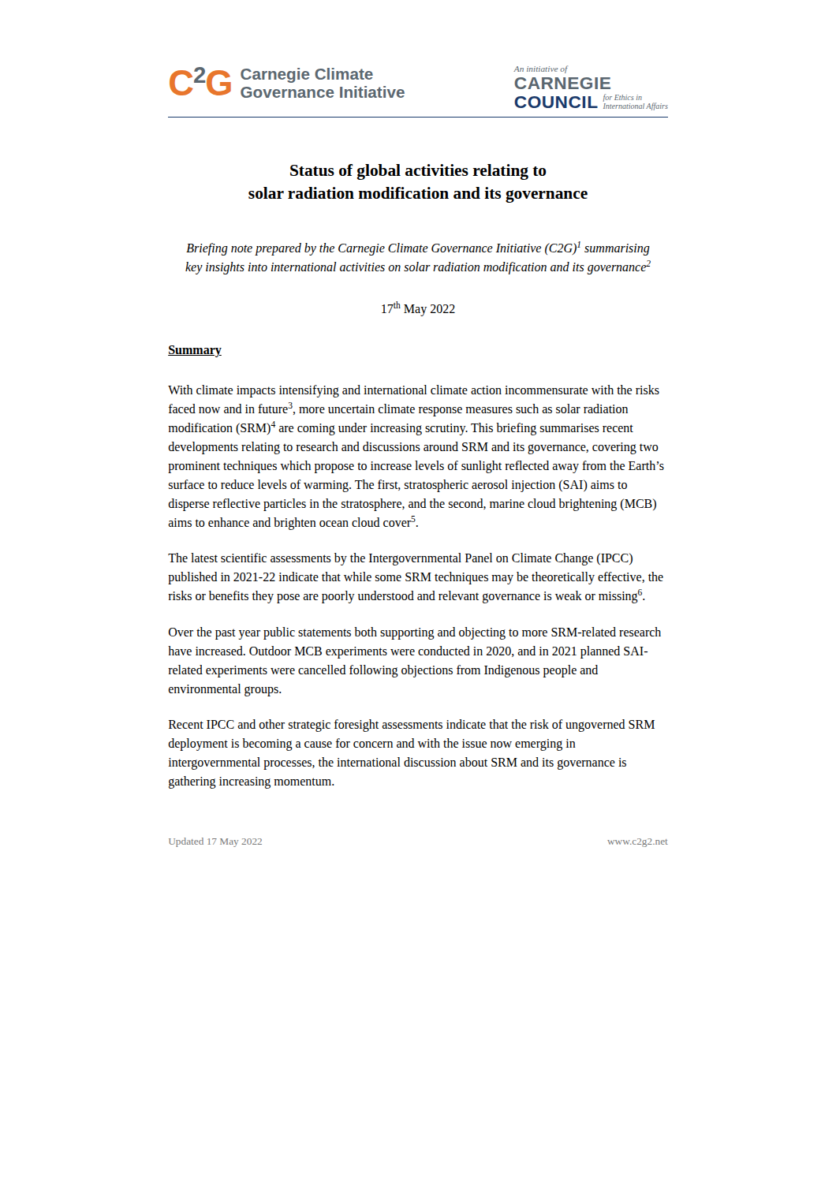C2 G
Carnegie Climate
Governance Initiative
An initiative of
CARNEGIE
COUNCIL for Ethics in
International Affairs
Status of global activities relating to
solar radiation modification and its governance
Briefing note prepared by the Carnegie Climate Governance Initiative (C2G)1 summarising key insights into international activities on solar radiation modification and its governance2
17th May 2022
Summary
With climate impacts intensifying and international climate action incommensurate with the risks faced now and in future3, more uncertain climate response measures such as solar radiation modification (SRM)4 are coming under increasing scrutiny. This briefing summarises recent developments relating to research and discussions around SRM and its governance, covering two prominent techniques which propose to increase levels of sunlight reflected away from the Earth’s surface to reduce levels of warming. The first, stratospheric aerosol injection (SAI) aims to disperse reflective particles in the stratosphere, and the second, marine cloud brightening (MCB) aims to enhance and brighten ocean cloud cover5.
The latest scientific assessments by the Intergovernmental Panel on Climate Change (IPCC) published in 2021-22 indicate that while some SRM techniques may be theoretically effective, the risks or benefits they pose are poorly understood and relevant governance is weak or missing6.
Over the past year public statements both supporting and objecting to more SRM-related research have increased. Outdoor MCB experiments were conducted in 2020, and in 2021 planned SAI-related experiments were cancelled following objections from Indigenous people and environmental groups.
Recent IPCC and other strategic foresight assessments indicate that the risk of ungoverned SRM deployment is becoming a cause for concern and with the issue now emerging in intergovernmental processes, the international discussion about SRM and its governance is gathering increasing momentum.
Updated 17 May 2022 www.c2g2.net